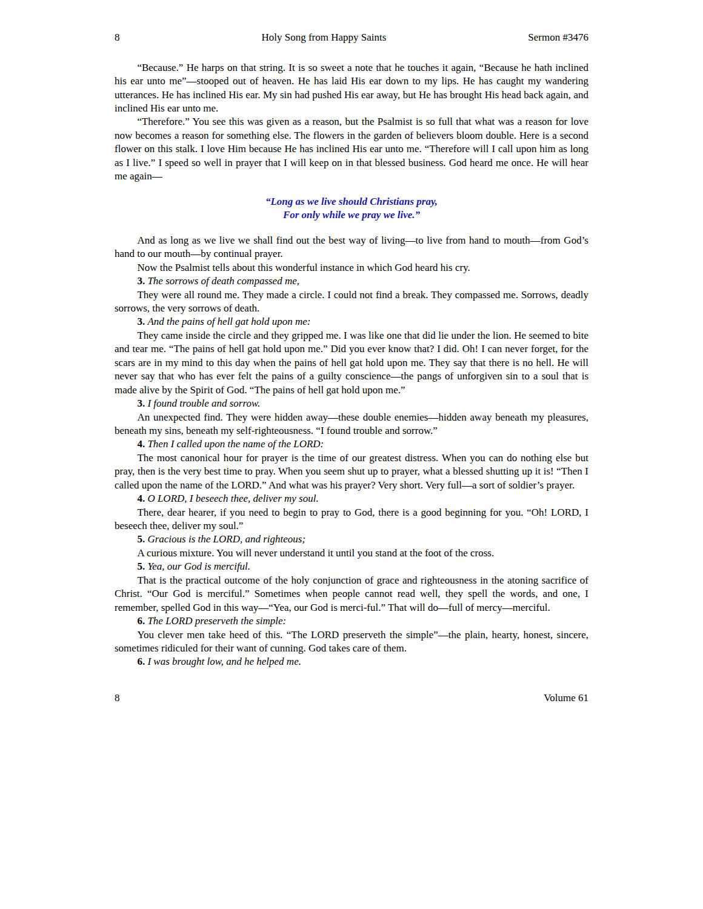8 Holy Song from Happy Saints Sermon #3476
“Because.” He harps on that string. It is so sweet a note that he touches it again, “Because he hath inclined his ear unto me”—stooped out of heaven. He has laid His ear down to my lips. He has caught my wandering utterances. He has inclined His ear. My sin had pushed His ear away, but He has brought His head back again, and inclined His ear unto me.
“Therefore.” You see this was given as a reason, but the Psalmist is so full that what was a reason for love now becomes a reason for something else. The flowers in the garden of believers bloom double. Here is a second flower on this stalk. I love Him because He has inclined His ear unto me. “Therefore will I call upon him as long as I live.” I speed so well in prayer that I will keep on in that blessed business. God heard me once. He will hear me again—
“Long as we live should Christians pray, For only while we pray we live.”
And as long as we live we shall find out the best way of living—to live from hand to mouth—from God’s hand to our mouth—by continual prayer.
Now the Psalmist tells about this wonderful instance in which God heard his cry.
3. The sorrows of death compassed me,
They were all round me. They made a circle. I could not find a break. They compassed me. Sorrows, deadly sorrows, the very sorrows of death.
3. And the pains of hell gat hold upon me:
They came inside the circle and they gripped me. I was like one that did lie under the lion. He seemed to bite and tear me. “The pains of hell gat hold upon me.” Did you ever know that? I did. Oh! I can never forget, for the scars are in my mind to this day when the pains of hell gat hold upon me. They say that there is no hell. He will never say that who has ever felt the pains of a guilty conscience—the pangs of unforgiven sin to a soul that is made alive by the Spirit of God. “The pains of hell gat hold upon me.”
3. I found trouble and sorrow.
An unexpected find. They were hidden away—these double enemies—hidden away beneath my pleasures, beneath my sins, beneath my self-righteousness. “I found trouble and sorrow.”
4. Then I called upon the name of the LORD:
The most canonical hour for prayer is the time of our greatest distress. When you can do nothing else but pray, then is the very best time to pray. When you seem shut up to prayer, what a blessed shutting up it is! “Then I called upon the name of the LORD.” And what was his prayer? Very short. Very full—a sort of soldier’s prayer.
4. O LORD, I beseech thee, deliver my soul.
There, dear hearer, if you need to begin to pray to God, there is a good beginning for you. “Oh! LORD, I beseech thee, deliver my soul.”
5. Gracious is the LORD, and righteous;
A curious mixture. You will never understand it until you stand at the foot of the cross.
5. Yea, our God is merciful.
That is the practical outcome of the holy conjunction of grace and righteousness in the atoning sacrifice of Christ. “Our God is merciful.” Sometimes when people cannot read well, they spell the words, and one, I remember, spelled God in this way—“Yea, our God is merci-ful.” That will do—full of mercy—merciful.
6. The LORD preserveth the simple:
You clever men take heed of this. “The LORD preserveth the simple”—the plain, hearty, honest, sincere, sometimes ridiculed for their want of cunning. God takes care of them.
6. I was brought low, and he helped me.
8 Volume 61